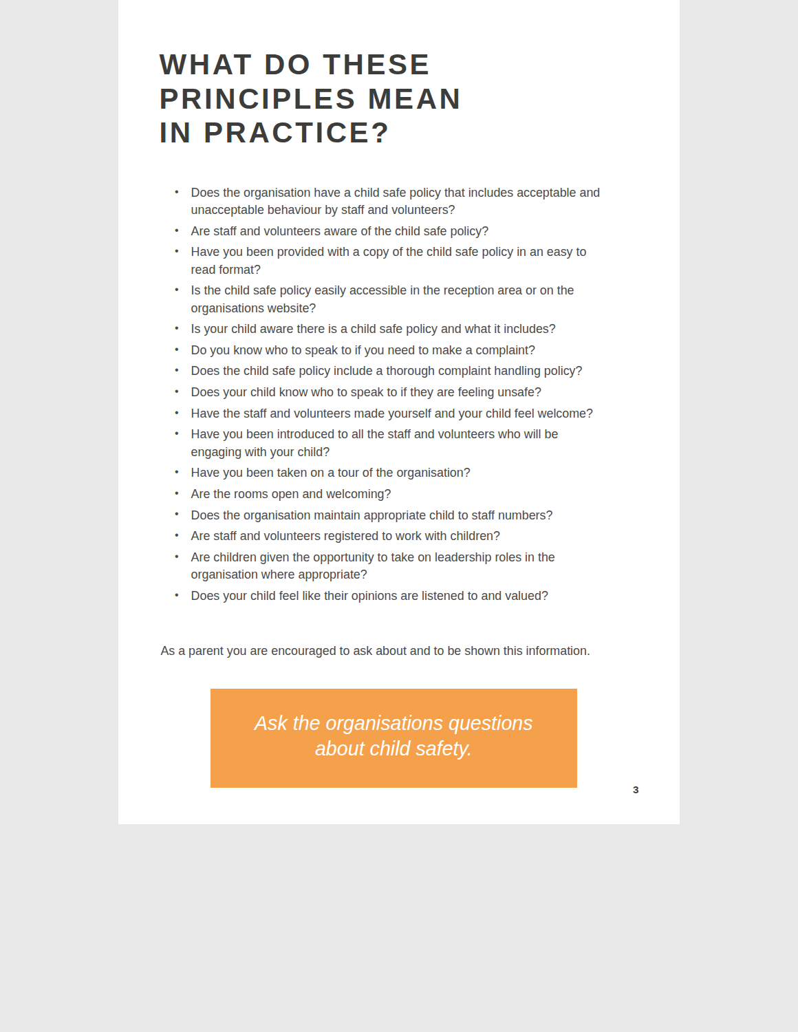What do these principles mean
in practice?
Does the organisation have a child safe policy that includes acceptable and unacceptable behaviour by staff and volunteers?
Are staff and volunteers aware of the child safe policy?
Have you been provided with a copy of the child safe policy in an easy to read format?
Is the child safe policy easily accessible in the reception area or on the organisations website?
Is your child aware there is a child safe policy and what it includes?
Do you know who to speak to if you need to make a complaint?
Does the child safe policy include a thorough complaint handling policy?
Does your child know who to speak to if they are feeling unsafe?
Have the staff and volunteers made yourself and your child feel welcome?
Have you been introduced to all the staff and volunteers who will be engaging with your child?
Have you been taken on a tour of the organisation?
Are the rooms open and welcoming?
Does the organisation maintain appropriate child to staff numbers?
Are staff and volunteers registered to work with children?
Are children given the opportunity to take on leadership roles in the organisation where appropriate?
Does your child feel like their opinions are listened to and valued?
As a parent you are encouraged to ask about and to be shown this information.
Ask the organisations questions about child safety.
3